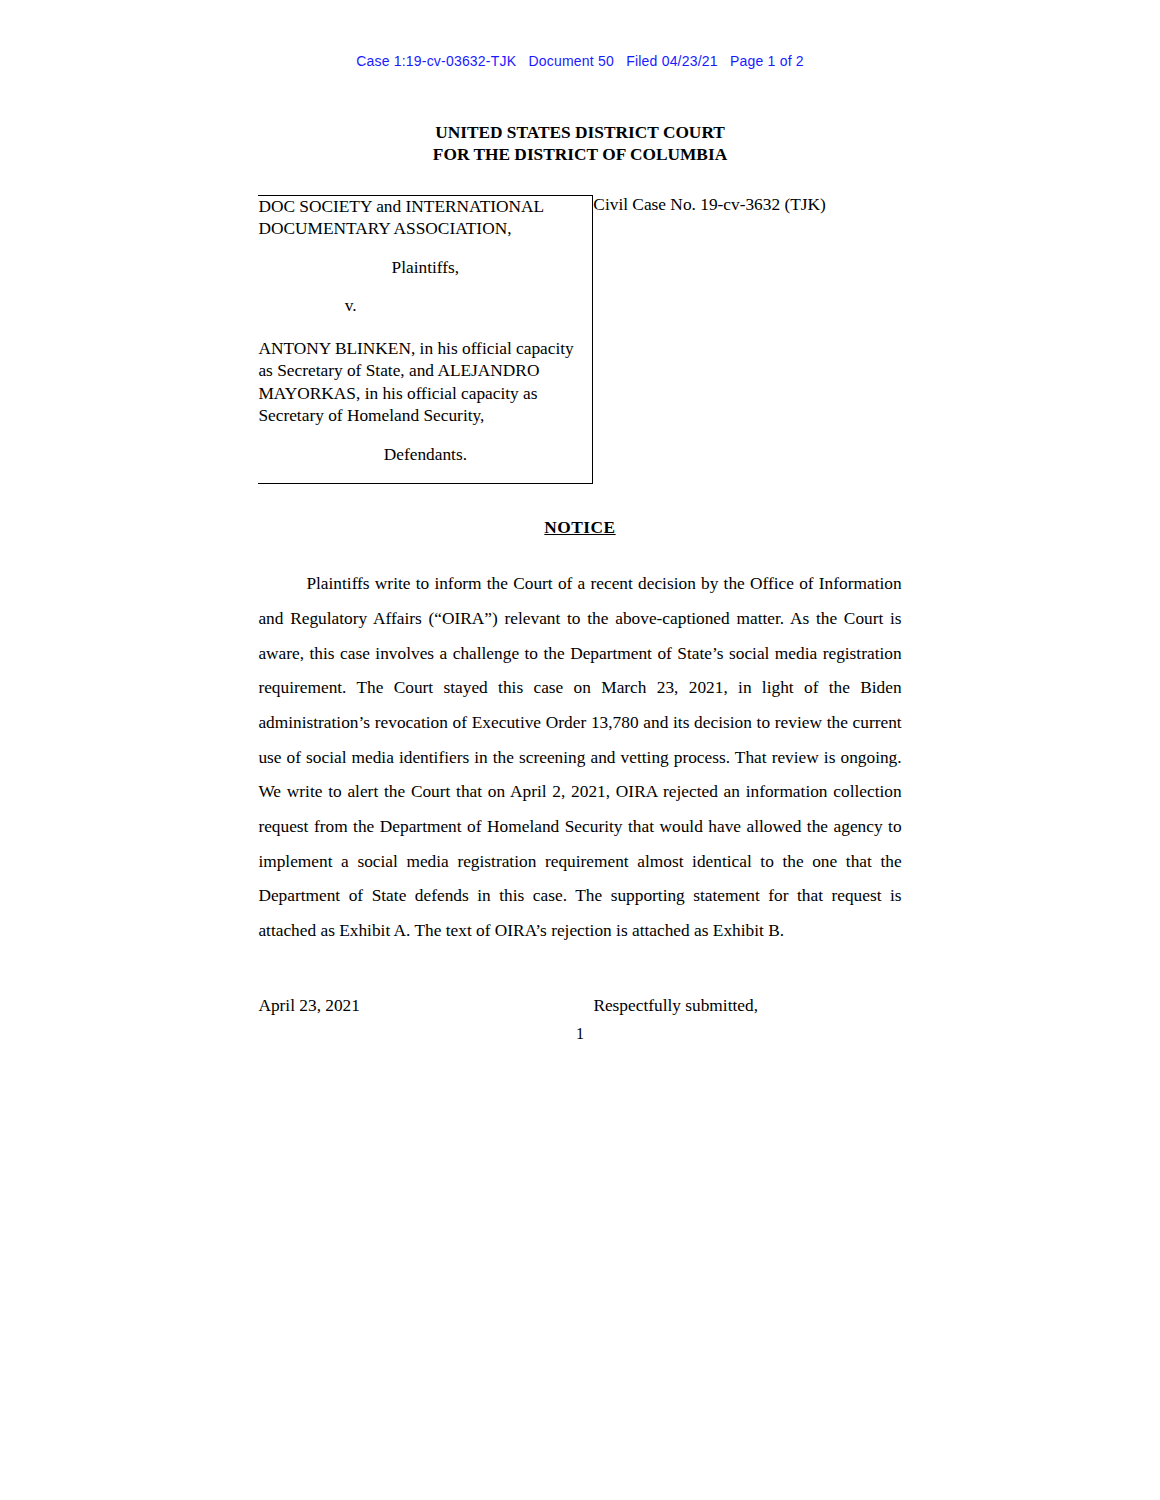Case 1:19-cv-03632-TJK Document 50 Filed 04/23/21 Page 1 of 2
UNITED STATES DISTRICT COURT
FOR THE DISTRICT OF COLUMBIA
| DOC SOCIETY and INTERNATIONAL DOCUMENTARY ASSOCIATION, Plaintiffs, v. ANTONY BLINKEN, in his official capacity as Secretary of State, and ALEJANDRO MAYORKAS, in his official capacity as Secretary of Homeland Security, Defendants. | Civil Case No. 19-cv-3632 (TJK) |
NOTICE
Plaintiffs write to inform the Court of a recent decision by the Office of Information and Regulatory Affairs (“OIRA”) relevant to the above-captioned matter. As the Court is aware, this case involves a challenge to the Department of State’s social media registration requirement. The Court stayed this case on March 23, 2021, in light of the Biden administration’s revocation of Executive Order 13,780 and its decision to review the current use of social media identifiers in the screening and vetting process. That review is ongoing. We write to alert the Court that on April 2, 2021, OIRA rejected an information collection request from the Department of Homeland Security that would have allowed the agency to implement a social media registration requirement almost identical to the one that the Department of State defends in this case. The supporting statement for that request is attached as Exhibit A. The text of OIRA’s rejection is attached as Exhibit B.
April 23, 2021
Respectfully submitted,
1